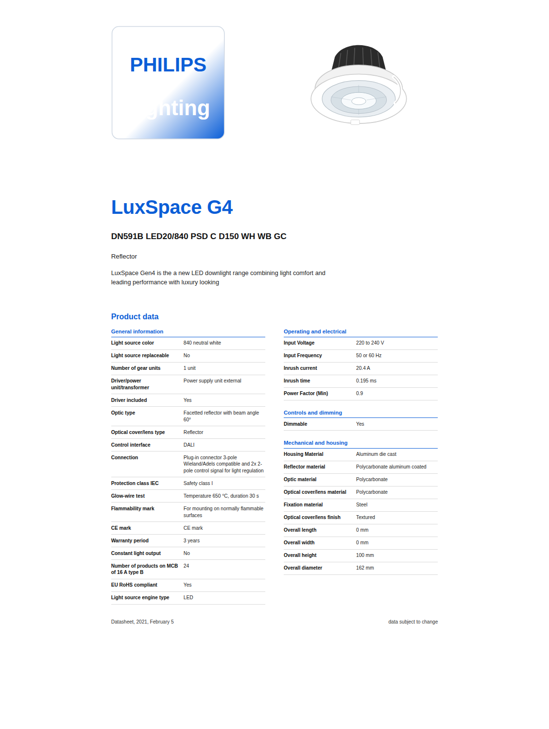PHILIPS Lighting
LuxSpace G4
DN591B LED20/840 PSD C D150 WH WB GC
Reflector
LuxSpace Gen4 is the a new LED downlight range combining light comfort and leading performance with luxury looking
Product data
General information
| Light source color | 840 neutral white |
| Light source replaceable | No |
| Number of gear units | 1 unit |
| Driver/power unit/transformer | Power supply unit external |
| Driver included | Yes |
| Optic type | Facetted reflector with beam angle 60° |
| Optical cover/lens type | Reflector |
| Control interface | DALI |
| Connection | Plug-in connector 3-pole Wieland/Adels compatible and 2x 2-pole control signal for light regulation |
| Protection class IEC | Safety class I |
| Glow-wire test | Temperature 650 °C, duration 30 s |
| Flammability mark | For mounting on normally flammable surfaces |
| CE mark | CE mark |
| Warranty period | 3 years |
| Constant light output | No |
| Number of products on MCB of 16 A type B | 24 |
| EU RoHS compliant | Yes |
| Light source engine type | LED |
Operating and electrical
| Input Voltage | 220 to 240 V |
| Input Frequency | 50 or 60 Hz |
| Inrush current | 20.4 A |
| Inrush time | 0.195 ms |
| Power Factor (Min) | 0.9 |
Controls and dimming
| Dimmable | Yes |
Mechanical and housing
| Housing Material | Aluminum die cast |
| Reflector material | Polycarbonate aluminum coated |
| Optic material | Polycarbonate |
| Optical cover/lens material | Polycarbonate |
| Fixation material | Steel |
| Optical cover/lens finish | Textured |
| Overall length | 0 mm |
| Overall width | 0 mm |
| Overall height | 100 mm |
| Overall diameter | 162 mm |
Datasheet, 2021, February 5
data subject to change